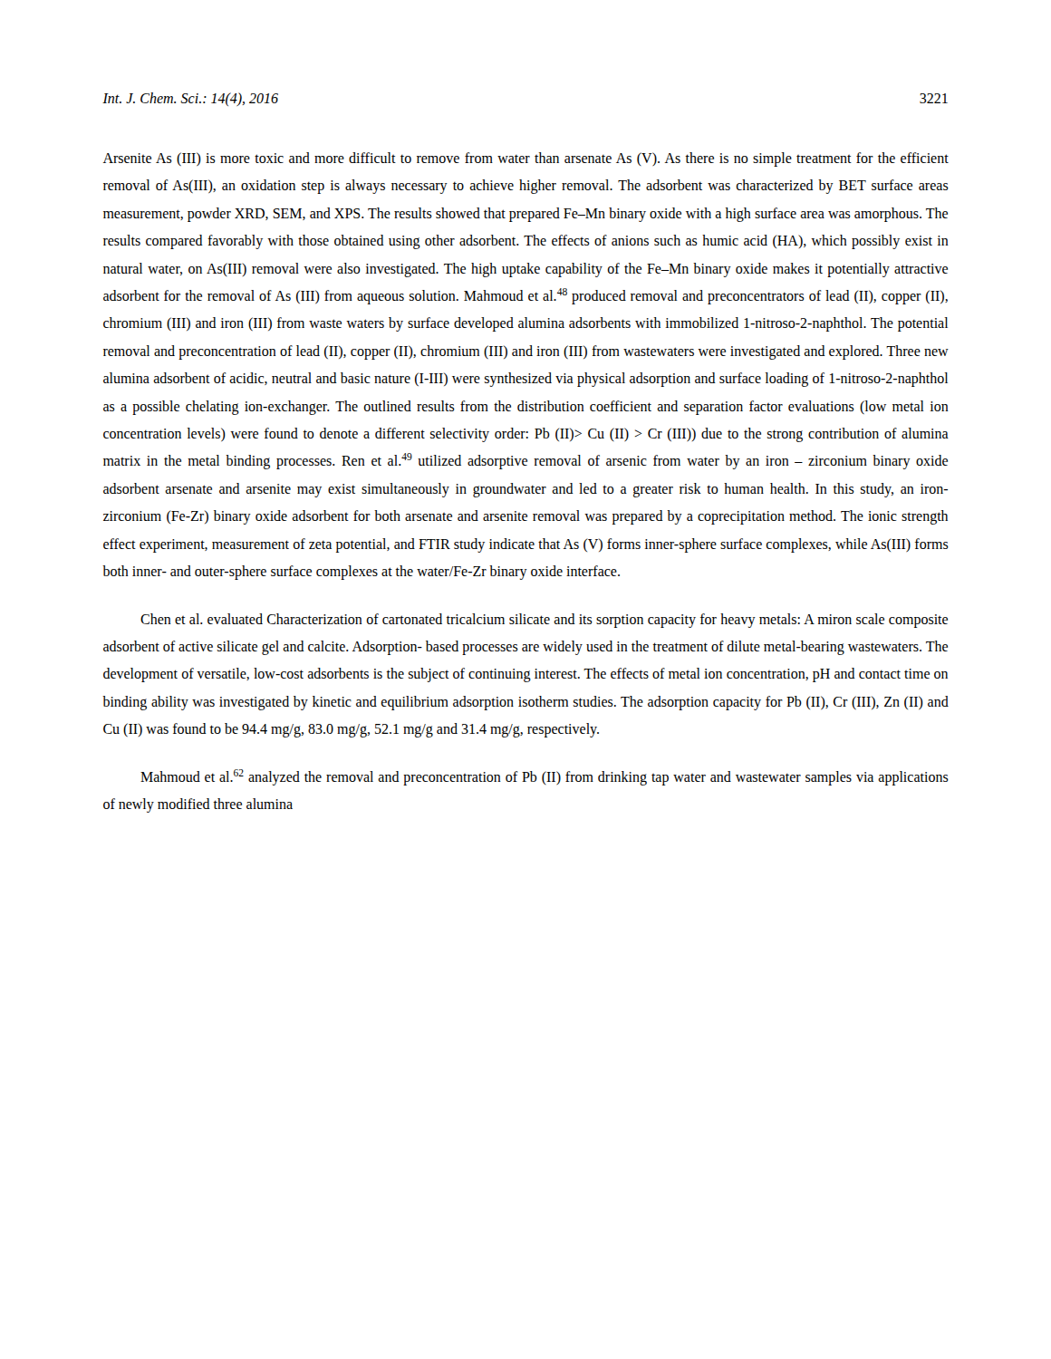Int. J. Chem. Sci.: 14(4), 2016 3221
Arsenite As (III) is more toxic and more difficult to remove from water than arsenate As (V). As there is no simple treatment for the efficient removal of As(III), an oxidation step is always necessary to achieve higher removal. The adsorbent was characterized by BET surface areas measurement, powder XRD, SEM, and XPS. The results showed that prepared Fe–Mn binary oxide with a high surface area was amorphous. The results compared favorably with those obtained using other adsorbent. The effects of anions such as humic acid (HA), which possibly exist in natural water, on As(III) removal were also investigated. The high uptake capability of the Fe–Mn binary oxide makes it potentially attractive adsorbent for the removal of As (III) from aqueous solution. Mahmoud et al.48 produced removal and preconcentrators of lead (II), copper (II), chromium (III) and iron (III) from waste waters by surface developed alumina adsorbents with immobilized 1-nitroso-2-naphthol. The potential removal and preconcentration of lead (II), copper (II), chromium (III) and iron (III) from wastewaters were investigated and explored. Three new alumina adsorbent of acidic, neutral and basic nature (I-III) were synthesized via physical adsorption and surface loading of 1-nitroso-2-naphthol as a possible chelating ion-exchanger. The outlined results from the distribution coefficient and separation factor evaluations (low metal ion concentration levels) were found to denote a different selectivity order: Pb (II)> Cu (II) > Cr (III)) due to the strong contribution of alumina matrix in the metal binding processes. Ren et al.49 utilized adsorptive removal of arsenic from water by an iron – zirconium binary oxide adsorbent arsenate and arsenite may exist simultaneously in groundwater and led to a greater risk to human health. In this study, an iron-zirconium (Fe-Zr) binary oxide adsorbent for both arsenate and arsenite removal was prepared by a coprecipitation method. The ionic strength effect experiment, measurement of zeta potential, and FTIR study indicate that As (V) forms inner-sphere surface complexes, while As(III) forms both inner- and outer-sphere surface complexes at the water/Fe-Zr binary oxide interface.
Chen et al. evaluated Characterization of cartonated tricalcium silicate and its sorption capacity for heavy metals: A miron scale composite adsorbent of active silicate gel and calcite. Adsorption- based processes are widely used in the treatment of dilute metal-bearing wastewaters. The development of versatile, low-cost adsorbents is the subject of continuing interest. The effects of metal ion concentration, pH and contact time on binding ability was investigated by kinetic and equilibrium adsorption isotherm studies. The adsorption capacity for Pb (II), Cr (III), Zn (II) and Cu (II) was found to be 94.4 mg/g, 83.0 mg/g, 52.1 mg/g and 31.4 mg/g, respectively.
Mahmoud et al.62 analyzed the removal and preconcentration of Pb (II) from drinking tap water and wastewater samples via applications of newly modified three alumina